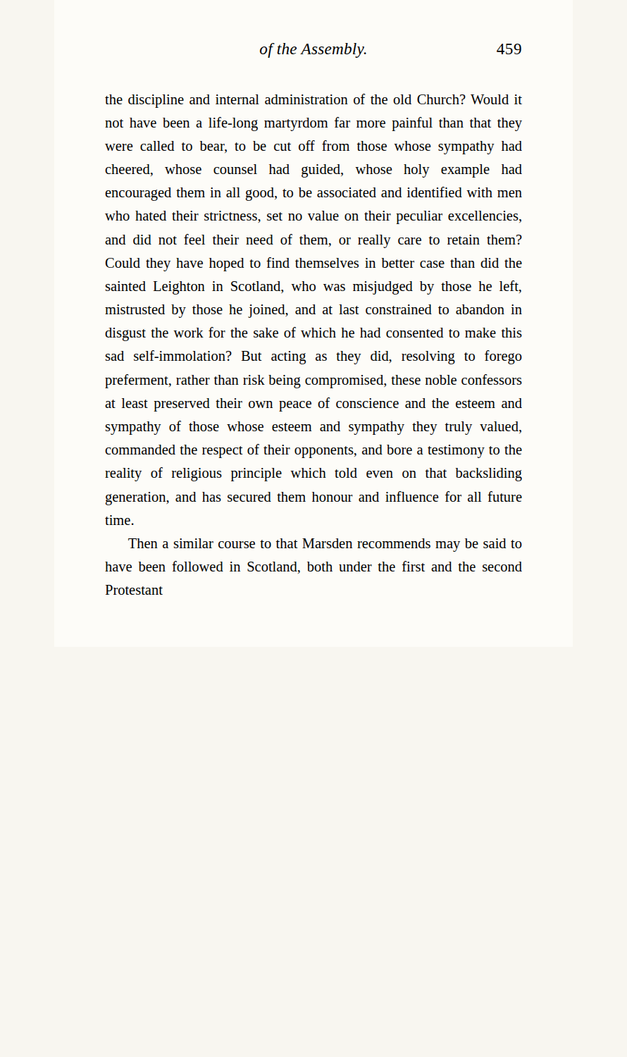of the Assembly. 459
the discipline and internal administration of the old Church? Would it not have been a life-long martyrdom far more painful than that they were called to bear, to be cut off from those whose sympathy had cheered, whose counsel had guided, whose holy example had encouraged them in all good, to be associated and identified with men who hated their strictness, set no value on their peculiar excellencies, and did not feel their need of them, or really care to retain them? Could they have hoped to find themselves in better case than did the sainted Leighton in Scotland, who was misjudged by those he left, mistrusted by those he joined, and at last constrained to abandon in disgust the work for the sake of which he had consented to make this sad self-immolation? But acting as they did, resolving to forego preferment, rather than risk being compromised, these noble confessors at least preserved their own peace of conscience and the esteem and sympathy of those whose esteem and sympathy they truly valued, commanded the respect of their opponents, and bore a testimony to the reality of religious principle which told even on that backsliding generation, and has secured them honour and influence for all future time.
Then a similar course to that Marsden recommends may be said to have been followed in Scotland, both under the first and the second Protestant